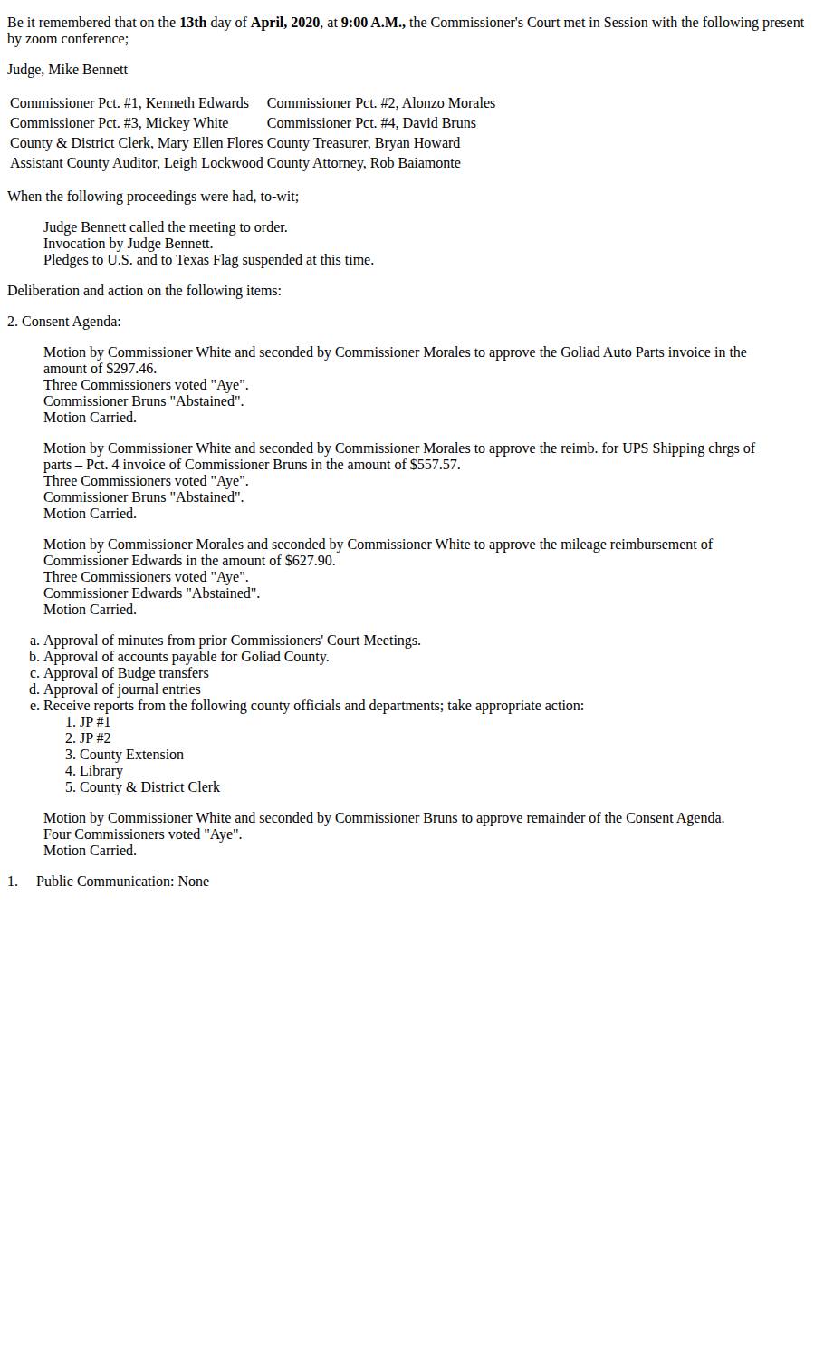Be it remembered that on the 13th day of April, 2020, at 9:00 A.M., the Commissioner's Court met in Session with the following present by zoom conference;
Judge, Mike Bennett
| Commissioner Pct. #1, Kenneth Edwards | Commissioner Pct. #2, Alonzo Morales |
| Commissioner Pct. #3, Mickey White | Commissioner Pct. #4, David Bruns |
| County & District Clerk, Mary Ellen Flores | County Treasurer, Bryan Howard |
| Assistant County Auditor, Leigh Lockwood | County Attorney, Rob Baiamonte |
When the following proceedings were had, to-wit;
Judge Bennett called the meeting to order.
Invocation by Judge Bennett.
Pledges to U.S. and to Texas Flag suspended at this time.
Deliberation and action on the following items:
2. Consent Agenda:
Motion by Commissioner White and seconded by Commissioner Morales to approve the Goliad Auto Parts invoice in the amount of $297.46.
Three Commissioners voted "Aye".
Commissioner Bruns "Abstained".
Motion Carried.
Motion by Commissioner White and seconded by Commissioner Morales to approve the reimb. for UPS Shipping chrgs of parts – Pct. 4 invoice of Commissioner Bruns in the amount of $557.57.
Three Commissioners voted "Aye".
Commissioner Bruns "Abstained".
Motion Carried.
Motion by Commissioner Morales and seconded by Commissioner White to approve the mileage reimbursement of Commissioner Edwards in the amount of $627.90.
Three Commissioners voted "Aye".
Commissioner Edwards "Abstained".
Motion Carried.
Approval of minutes from prior Commissioners' Court Meetings.
Approval of accounts payable for Goliad County.
Approval of Budge transfers
Approval of journal entries
Receive reports from the following county officials and departments; take appropriate action:
JP #1
JP #2
County Extension
Library
County & District Clerk
Motion by Commissioner White and seconded by Commissioner Bruns to approve remainder of the Consent Agenda.
Four Commissioners voted "Aye".
Motion Carried.
1. Public Communication: None